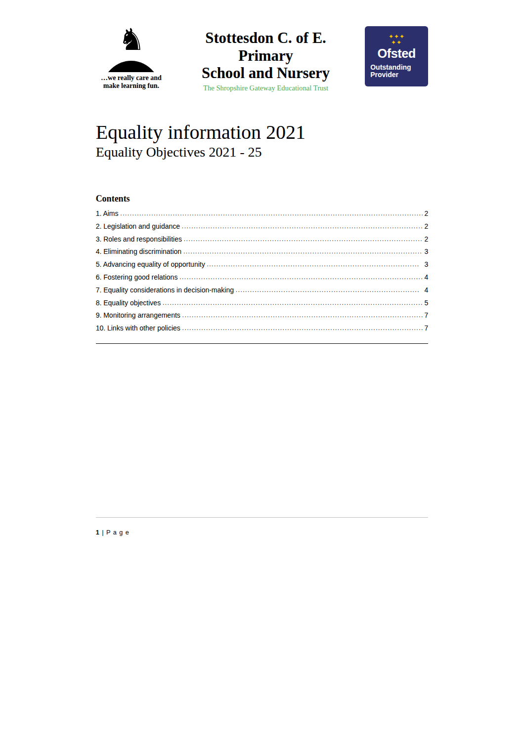♞
…we really care and
make learning fun.
Stottesdon C. of E. Primary
School and Nursery
The Shropshire Gateway Educational Trust
✦✦✦
✦✦
Ofsted
Outstanding
Provider
Equality information 2021
Equality Objectives 2021 - 25
Contents
1. Aims........................................................................................................................................... 2
2. Legislation and guidance......................................................................................................... 2
3. Roles and responsibilities......................................................................................................... 2
4. Eliminating discrimination........................................................................................................ 3
5. Advancing equality of opportunity......................................................................................... 3
6. Fostering good relations........................................................................................................... 4
7. Equality considerations in decision-making............................................................................. 4
8. Equality objectives................................................................................................................. 5
9. Monitoring arrangements....................................................................................................... 7
10. Links with other policies....................................................................................................... 7
1 | P a g e